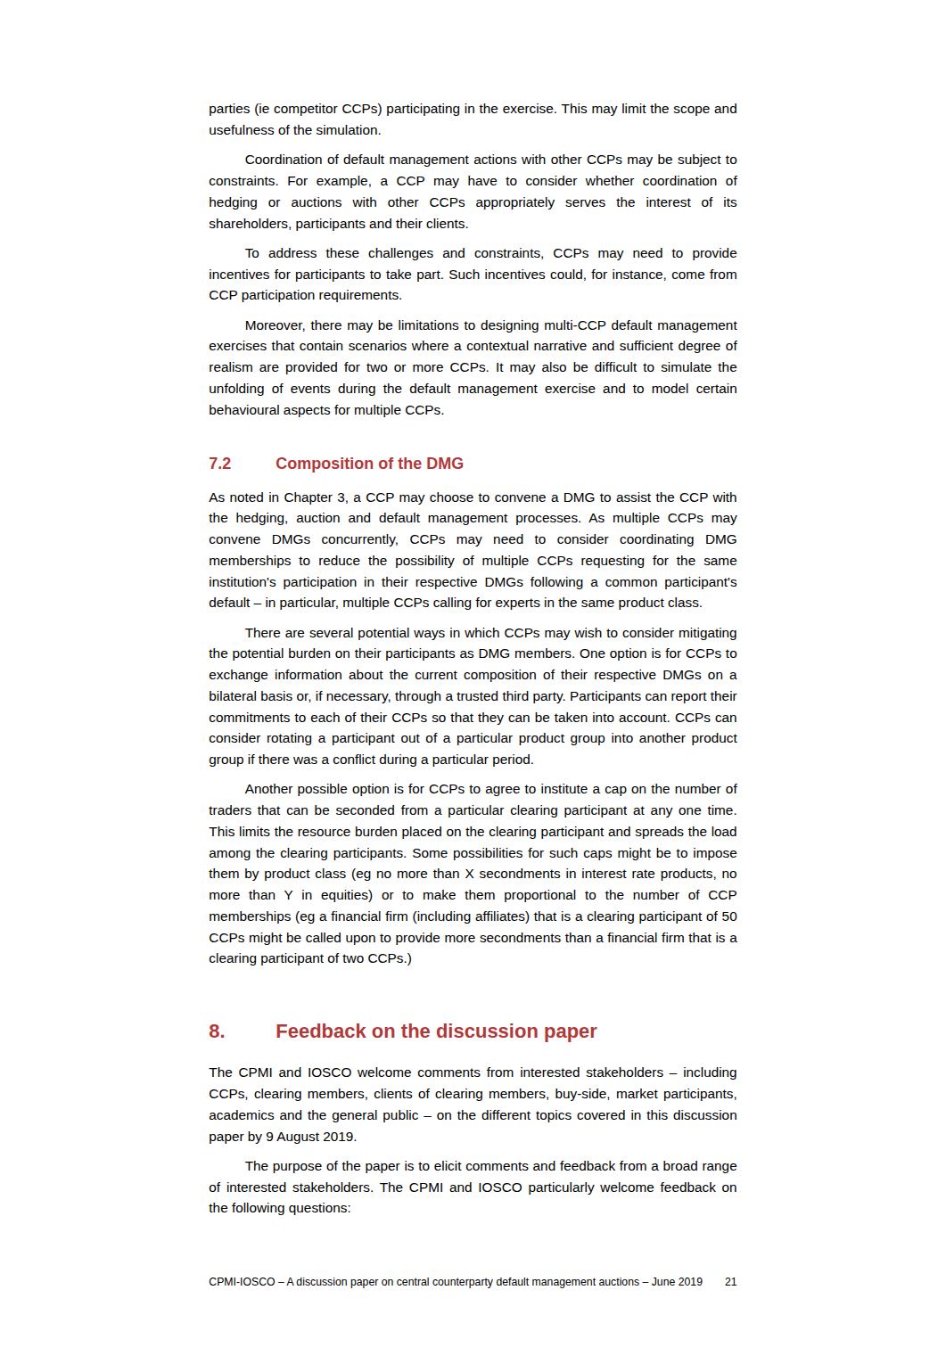parties (ie competitor CCPs) participating in the exercise. This may limit the scope and usefulness of the simulation.
Coordination of default management actions with other CCPs may be subject to constraints. For example, a CCP may have to consider whether coordination of hedging or auctions with other CCPs appropriately serves the interest of its shareholders, participants and their clients.
To address these challenges and constraints, CCPs may need to provide incentives for participants to take part. Such incentives could, for instance, come from CCP participation requirements.
Moreover, there may be limitations to designing multi-CCP default management exercises that contain scenarios where a contextual narrative and sufficient degree of realism are provided for two or more CCPs. It may also be difficult to simulate the unfolding of events during the default management exercise and to model certain behavioural aspects for multiple CCPs.
7.2 Composition of the DMG
As noted in Chapter 3, a CCP may choose to convene a DMG to assist the CCP with the hedging, auction and default management processes. As multiple CCPs may convene DMGs concurrently, CCPs may need to consider coordinating DMG memberships to reduce the possibility of multiple CCPs requesting for the same institution's participation in their respective DMGs following a common participant's default – in particular, multiple CCPs calling for experts in the same product class.
There are several potential ways in which CCPs may wish to consider mitigating the potential burden on their participants as DMG members. One option is for CCPs to exchange information about the current composition of their respective DMGs on a bilateral basis or, if necessary, through a trusted third party. Participants can report their commitments to each of their CCPs so that they can be taken into account. CCPs can consider rotating a participant out of a particular product group into another product group if there was a conflict during a particular period.
Another possible option is for CCPs to agree to institute a cap on the number of traders that can be seconded from a particular clearing participant at any one time. This limits the resource burden placed on the clearing participant and spreads the load among the clearing participants. Some possibilities for such caps might be to impose them by product class (eg no more than X secondments in interest rate products, no more than Y in equities) or to make them proportional to the number of CCP memberships (eg a financial firm (including affiliates) that is a clearing participant of 50 CCPs might be called upon to provide more secondments than a financial firm that is a clearing participant of two CCPs.)
8. Feedback on the discussion paper
The CPMI and IOSCO welcome comments from interested stakeholders – including CCPs, clearing members, clients of clearing members, buy-side, market participants, academics and the general public – on the different topics covered in this discussion paper by 9 August 2019.
The purpose of the paper is to elicit comments and feedback from a broad range of interested stakeholders. The CPMI and IOSCO particularly welcome feedback on the following questions:
CPMI-IOSCO – A discussion paper on central counterparty default management auctions – June 2019 21